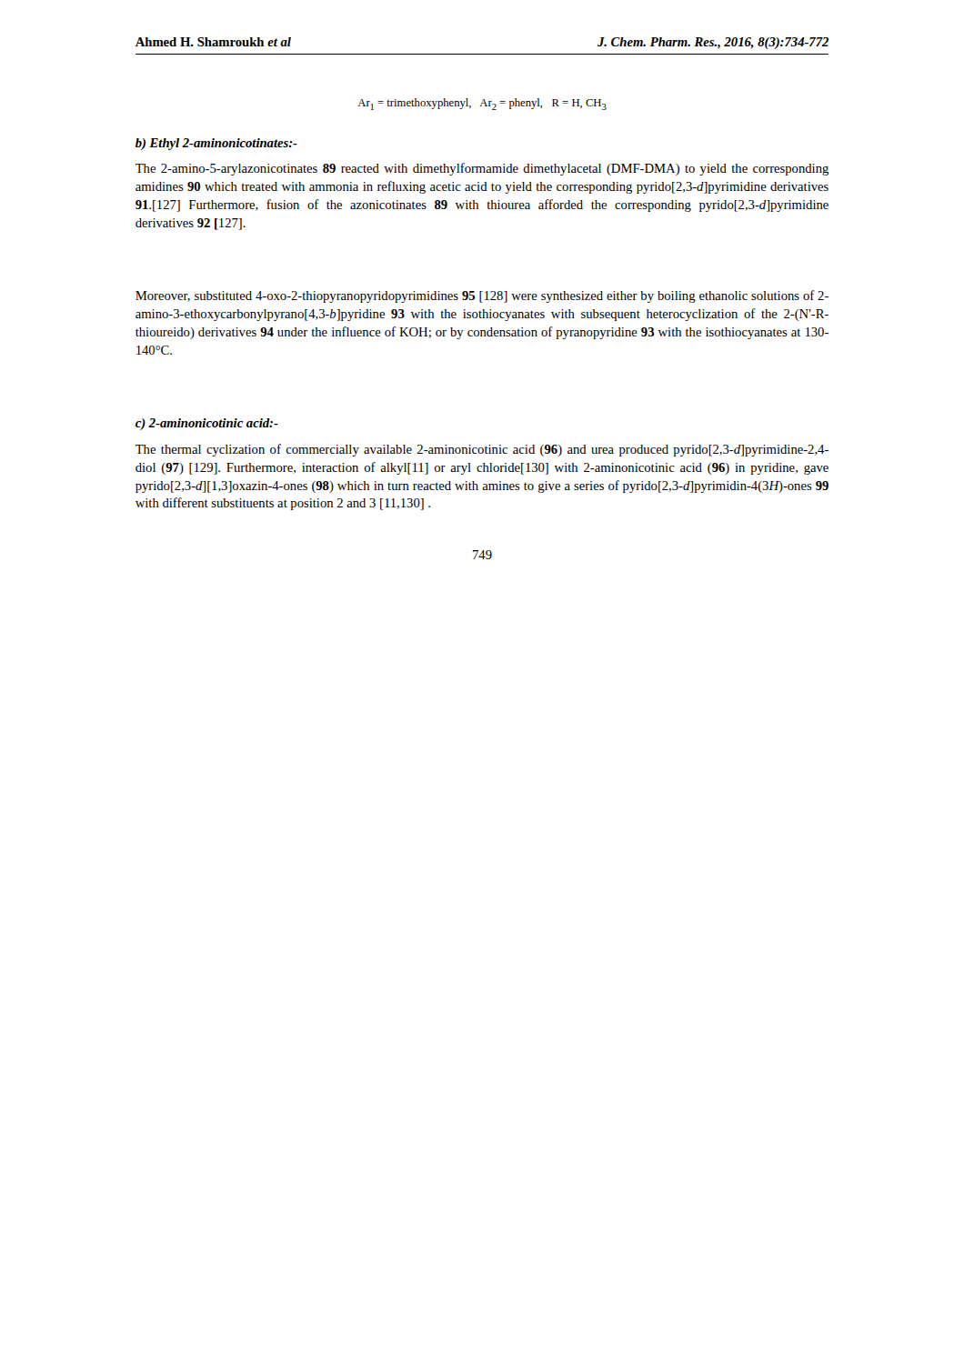Ahmed H. Shamroukh et al J. Chem. Pharm. Res., 2016, 8(3):734-772
Ar1 = trimethoxyphenyl, Ar2 = phenyl, R = H, CH3
b) Ethyl 2-aminonicotinates:-
The 2-amino-5-arylazonicotinates 89 reacted with dimethylformamide dimethylacetal (DMF-DMA) to yield the corresponding amidines 90 which treated with ammonia in refluxing acetic acid to yield the corresponding pyrido[2,3-d]pyrimidine derivatives 91.[127] Furthermore, fusion of the azonicotinates 89 with thiourea afforded the corresponding pyrido[2,3-d]pyrimidine derivatives 92 [127].
Moreover, substituted 4-oxo-2-thiopyranopyridopyrimidines 95 [128] were synthesized either by boiling ethanolic solutions of 2-amino-3-ethoxycarbonylpyrano[4,3-b]pyridine 93 with the isothiocyanates with subsequent heterocyclization of the 2-(N'-R-thioureido) derivatives 94 under the influence of KOH; or by condensation of pyranopyridine 93 with the isothiocyanates at 130-140°C.
c) 2-aminonicotinic acid:-
The thermal cyclization of commercially available 2-aminonicotinic acid (96) and urea produced pyrido[2,3-d]pyrimidine-2,4-diol (97) [129]. Furthermore, interaction of alkyl[11] or aryl chloride[130] with 2-aminonicotinic acid (96) in pyridine, gave pyrido[2,3-d][1,3]oxazin-4-ones (98) which in turn reacted with amines to give a series of pyrido[2,3-d]pyrimidin-4(3H)-ones 99 with different substituents at position 2 and 3 [11,130] .
749